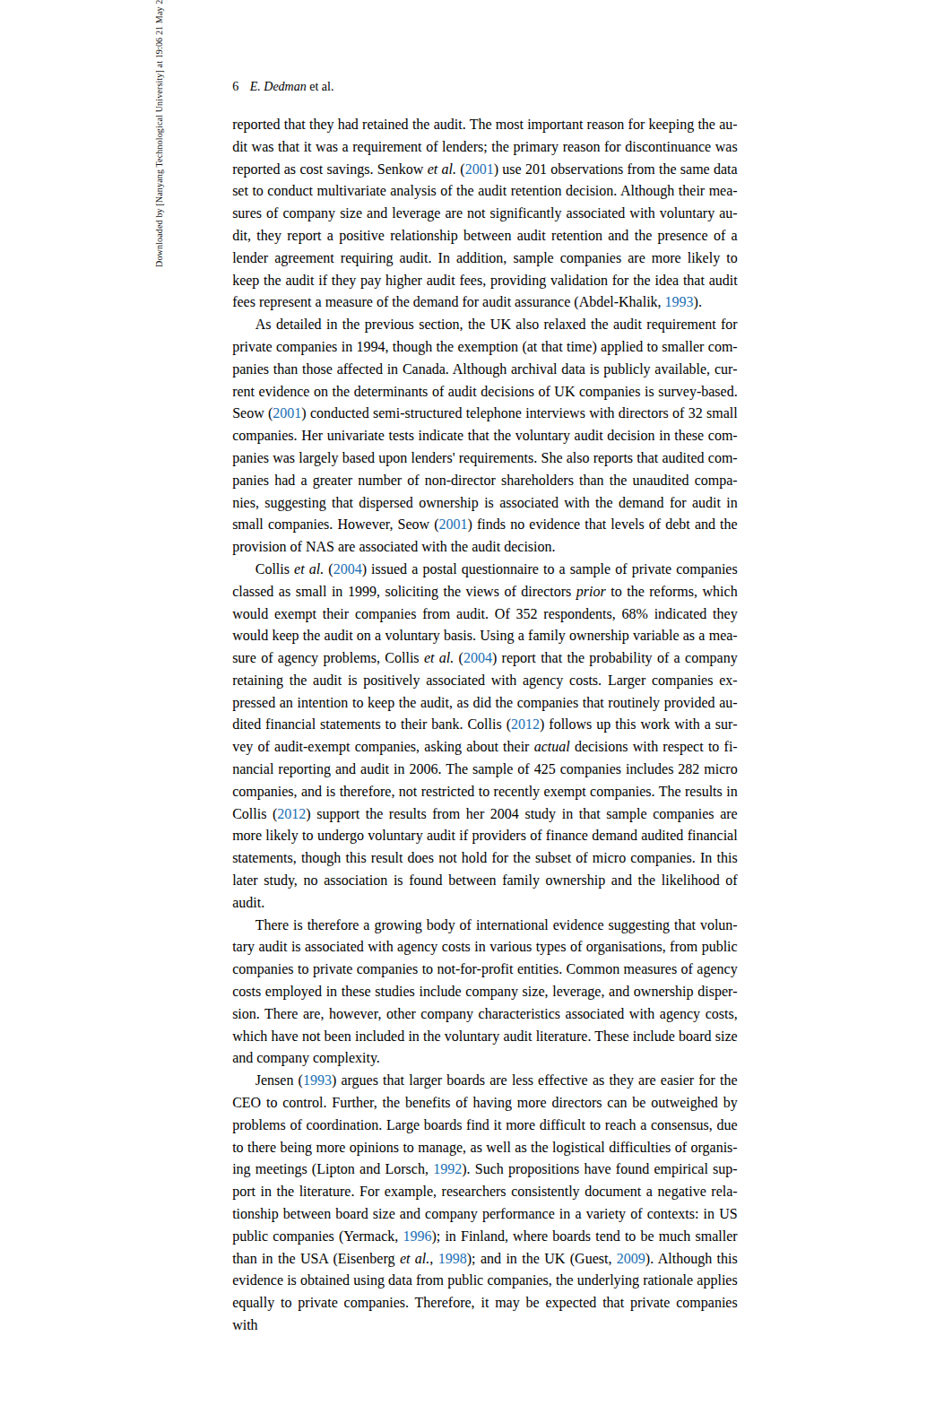Downloaded by [Nanyang Technological University] at 19:06 21 May 2014
6 E. Dedman et al.
reported that they had retained the audit. The most important reason for keeping the audit was that it was a requirement of lenders; the primary reason for discontinuance was reported as cost savings. Senkow et al. (2001) use 201 observations from the same data set to conduct multivariate analysis of the audit retention decision. Although their measures of company size and leverage are not significantly associated with voluntary audit, they report a positive relationship between audit retention and the presence of a lender agreement requiring audit. In addition, sample companies are more likely to keep the audit if they pay higher audit fees, providing validation for the idea that audit fees represent a measure of the demand for audit assurance (Abdel-Khalik, 1993).
As detailed in the previous section, the UK also relaxed the audit requirement for private companies in 1994, though the exemption (at that time) applied to smaller companies than those affected in Canada. Although archival data is publicly available, current evidence on the determinants of audit decisions of UK companies is survey-based. Seow (2001) conducted semi-structured telephone interviews with directors of 32 small companies. Her univariate tests indicate that the voluntary audit decision in these companies was largely based upon lenders' requirements. She also reports that audited companies had a greater number of non-director shareholders than the unaudited companies, suggesting that dispersed ownership is associated with the demand for audit in small companies. However, Seow (2001) finds no evidence that levels of debt and the provision of NAS are associated with the audit decision.
Collis et al. (2004) issued a postal questionnaire to a sample of private companies classed as small in 1999, soliciting the views of directors prior to the reforms, which would exempt their companies from audit. Of 352 respondents, 68% indicated they would keep the audit on a voluntary basis. Using a family ownership variable as a measure of agency problems, Collis et al. (2004) report that the probability of a company retaining the audit is positively associated with agency costs. Larger companies expressed an intention to keep the audit, as did the companies that routinely provided audited financial statements to their bank. Collis (2012) follows up this work with a survey of audit-exempt companies, asking about their actual decisions with respect to financial reporting and audit in 2006. The sample of 425 companies includes 282 micro companies, and is therefore, not restricted to recently exempt companies. The results in Collis (2012) support the results from her 2004 study in that sample companies are more likely to undergo voluntary audit if providers of finance demand audited financial statements, though this result does not hold for the subset of micro companies. In this later study, no association is found between family ownership and the likelihood of audit.
There is therefore a growing body of international evidence suggesting that voluntary audit is associated with agency costs in various types of organisations, from public companies to private companies to not-for-profit entities. Common measures of agency costs employed in these studies include company size, leverage, and ownership dispersion. There are, however, other company characteristics associated with agency costs, which have not been included in the voluntary audit literature. These include board size and company complexity.
Jensen (1993) argues that larger boards are less effective as they are easier for the CEO to control. Further, the benefits of having more directors can be outweighed by problems of coordination. Large boards find it more difficult to reach a consensus, due to there being more opinions to manage, as well as the logistical difficulties of organising meetings (Lipton and Lorsch, 1992). Such propositions have found empirical support in the literature. For example, researchers consistently document a negative relationship between board size and company performance in a variety of contexts: in US public companies (Yermack, 1996); in Finland, where boards tend to be much smaller than in the USA (Eisenberg et al., 1998); and in the UK (Guest, 2009). Although this evidence is obtained using data from public companies, the underlying rationale applies equally to private companies. Therefore, it may be expected that private companies with